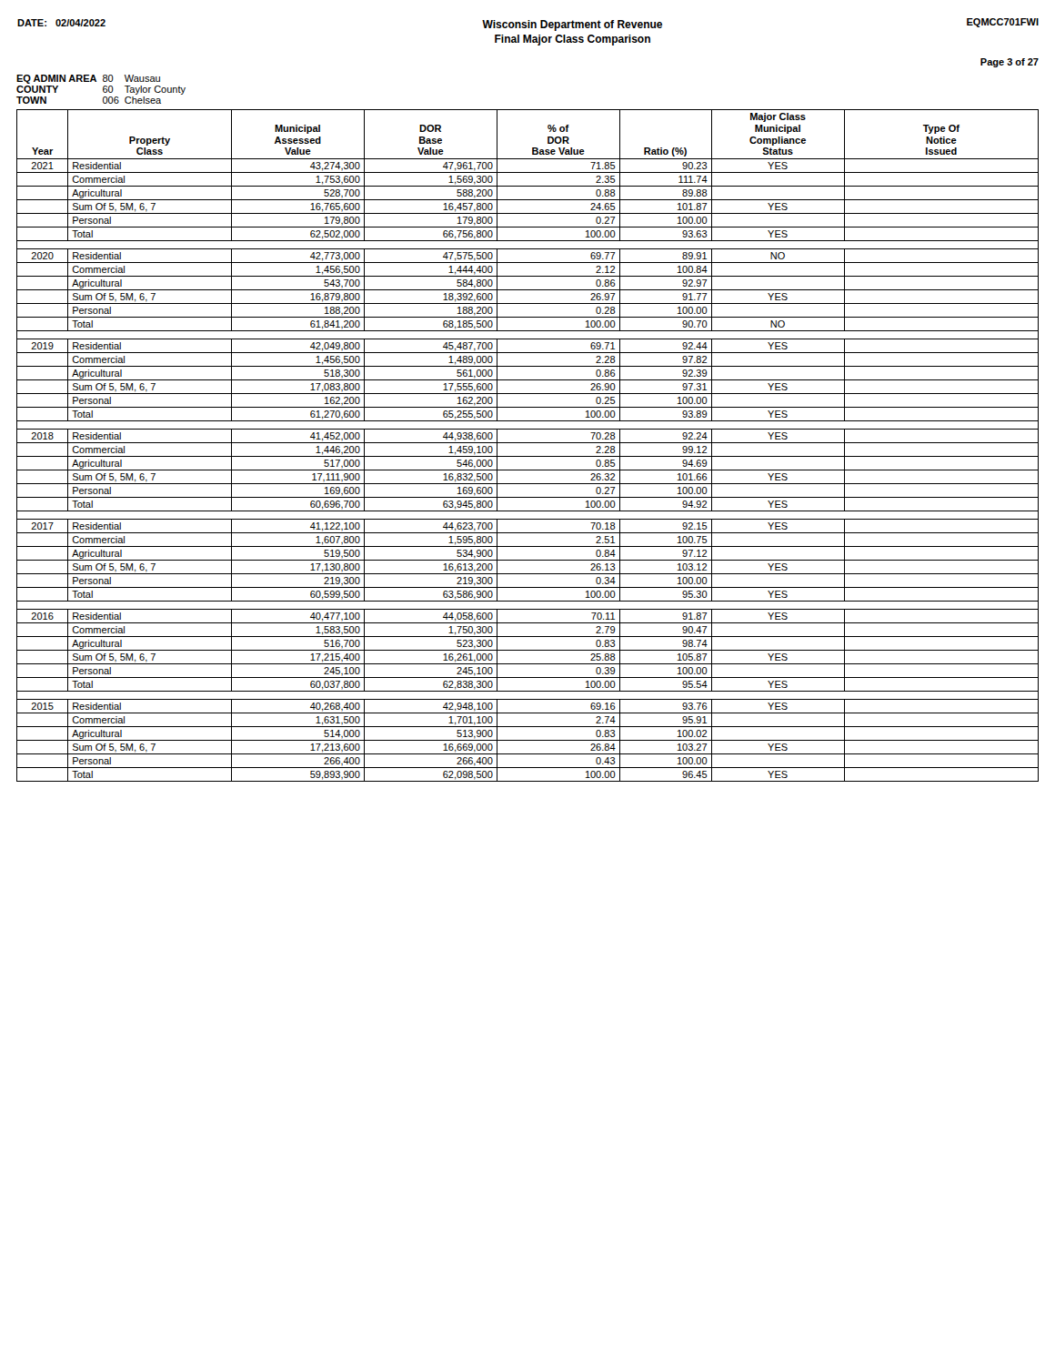EQMCC701FWI
| DATE: 02/04/2022 | Wisconsin Department of Revenue Final Major Class Comparison |
Page 3 of 27
| EQ ADMIN AREA | 80 | Wausau |
| COUNTY | 60 | Taylor County |
| TOWN | 006 | Chelsea |
| Year | Property Class | Municipal Assessed Value | DOR Base Value | % of DOR Base Value | Ratio (%) | Major Class Municipal Compliance Status | Type Of Notice Issued |
| --- | --- | --- | --- | --- | --- | --- | --- |
| 2021 | Residential | 43,274,300 | 47,961,700 | 71.85 | 90.23 | YES | |
| | Commercial | 1,753,600 | 1,569,300 | 2.35 | 111.74 | | |
| | Agricultural | 528,700 | 588,200 | 0.88 | 89.88 | | |
| | Sum Of 5, 5M, 6, 7 | 16,765,600 | 16,457,800 | 24.65 | 101.87 | YES | |
| | Personal | 179,800 | 179,800 | 0.27 | 100.00 | | |
| | Total | 62,502,000 | 66,756,800 | 100.00 | 93.63 | YES | |
| 2020 | Residential | 42,773,000 | 47,575,500 | 69.77 | 89.91 | NO | |
| | Commercial | 1,456,500 | 1,444,400 | 2.12 | 100.84 | | |
| | Agricultural | 543,700 | 584,800 | 0.86 | 92.97 | | |
| | Sum Of 5, 5M, 6, 7 | 16,879,800 | 18,392,600 | 26.97 | 91.77 | YES | |
| | Personal | 188,200 | 188,200 | 0.28 | 100.00 | | |
| | Total | 61,841,200 | 68,185,500 | 100.00 | 90.70 | NO | |
| 2019 | Residential | 42,049,800 | 45,487,700 | 69.71 | 92.44 | YES | |
| | Commercial | 1,456,500 | 1,489,000 | 2.28 | 97.82 | | |
| | Agricultural | 518,300 | 561,000 | 0.86 | 92.39 | | |
| | Sum Of 5, 5M, 6, 7 | 17,083,800 | 17,555,600 | 26.90 | 97.31 | YES | |
| | Personal | 162,200 | 162,200 | 0.25 | 100.00 | | |
| | Total | 61,270,600 | 65,255,500 | 100.00 | 93.89 | YES | |
| 2018 | Residential | 41,452,000 | 44,938,600 | 70.28 | 92.24 | YES | |
| | Commercial | 1,446,200 | 1,459,100 | 2.28 | 99.12 | | |
| | Agricultural | 517,000 | 546,000 | 0.85 | 94.69 | | |
| | Sum Of 5, 5M, 6, 7 | 17,111,900 | 16,832,500 | 26.32 | 101.66 | YES | |
| | Personal | 169,600 | 169,600 | 0.27 | 100.00 | | |
| | Total | 60,696,700 | 63,945,800 | 100.00 | 94.92 | YES | |
| 2017 | Residential | 41,122,100 | 44,623,700 | 70.18 | 92.15 | YES | |
| | Commercial | 1,607,800 | 1,595,800 | 2.51 | 100.75 | | |
| | Agricultural | 519,500 | 534,900 | 0.84 | 97.12 | | |
| | Sum Of 5, 5M, 6, 7 | 17,130,800 | 16,613,200 | 26.13 | 103.12 | YES | |
| | Personal | 219,300 | 219,300 | 0.34 | 100.00 | | |
| | Total | 60,599,500 | 63,586,900 | 100.00 | 95.30 | YES | |
| 2016 | Residential | 40,477,100 | 44,058,600 | 70.11 | 91.87 | YES | |
| | Commercial | 1,583,500 | 1,750,300 | 2.79 | 90.47 | | |
| | Agricultural | 516,700 | 523,300 | 0.83 | 98.74 | | |
| | Sum Of 5, 5M, 6, 7 | 17,215,400 | 16,261,000 | 25.88 | 105.87 | YES | |
| | Personal | 245,100 | 245,100 | 0.39 | 100.00 | | |
| | Total | 60,037,800 | 62,838,300 | 100.00 | 95.54 | YES | |
| 2015 | Residential | 40,268,400 | 42,948,100 | 69.16 | 93.76 | YES | |
| | Commercial | 1,631,500 | 1,701,100 | 2.74 | 95.91 | | |
| | Agricultural | 514,000 | 513,900 | 0.83 | 100.02 | | |
| | Sum Of 5, 5M, 6, 7 | 17,213,600 | 16,669,000 | 26.84 | 103.27 | YES | |
| | Personal | 266,400 | 266,400 | 0.43 | 100.00 | | |
| | Total | 59,893,900 | 62,098,500 | 100.00 | 96.45 | YES | |